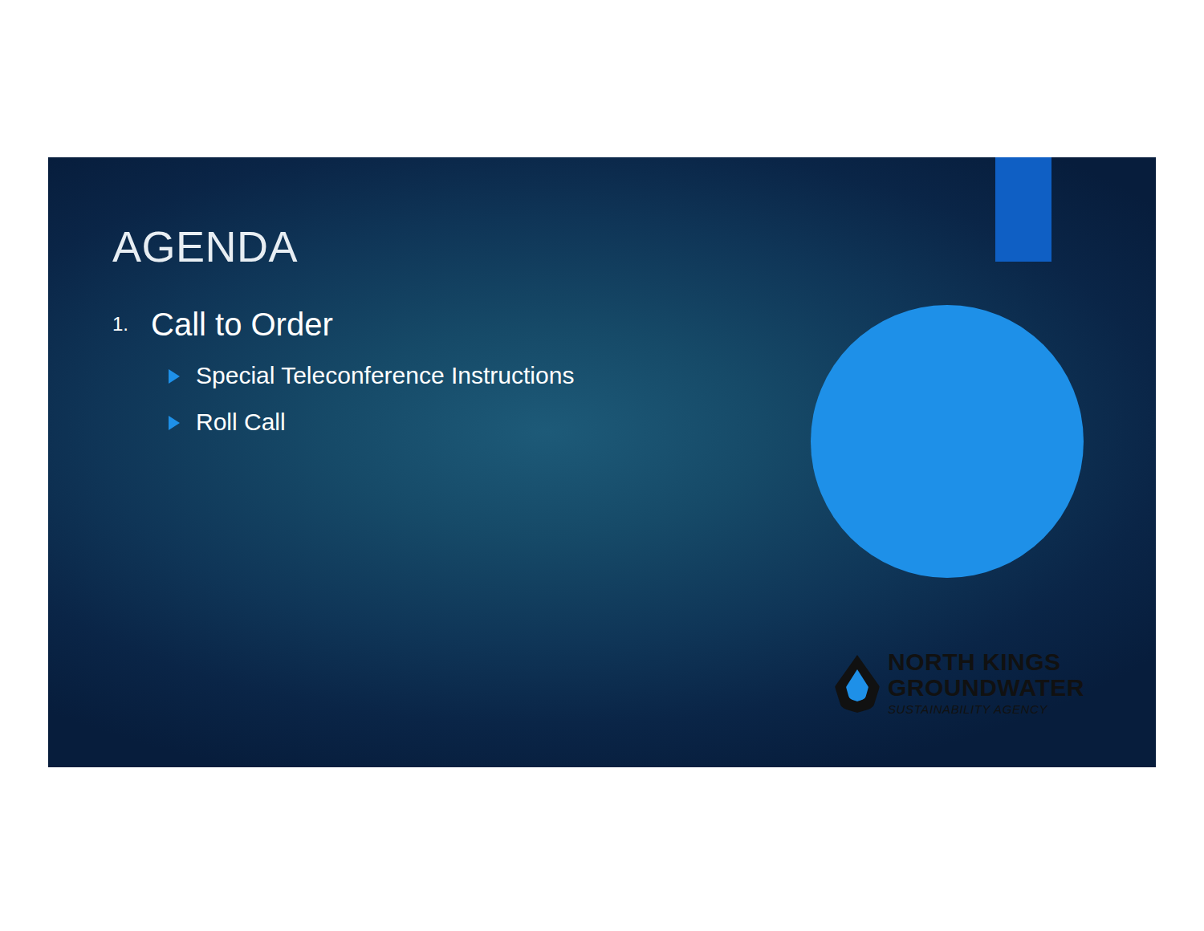AGENDA
Call to Order
Special Teleconference Instructions
Roll Call
NORTH KINGS
GROUNDWATER
SUSTAINABILITY AGENCY